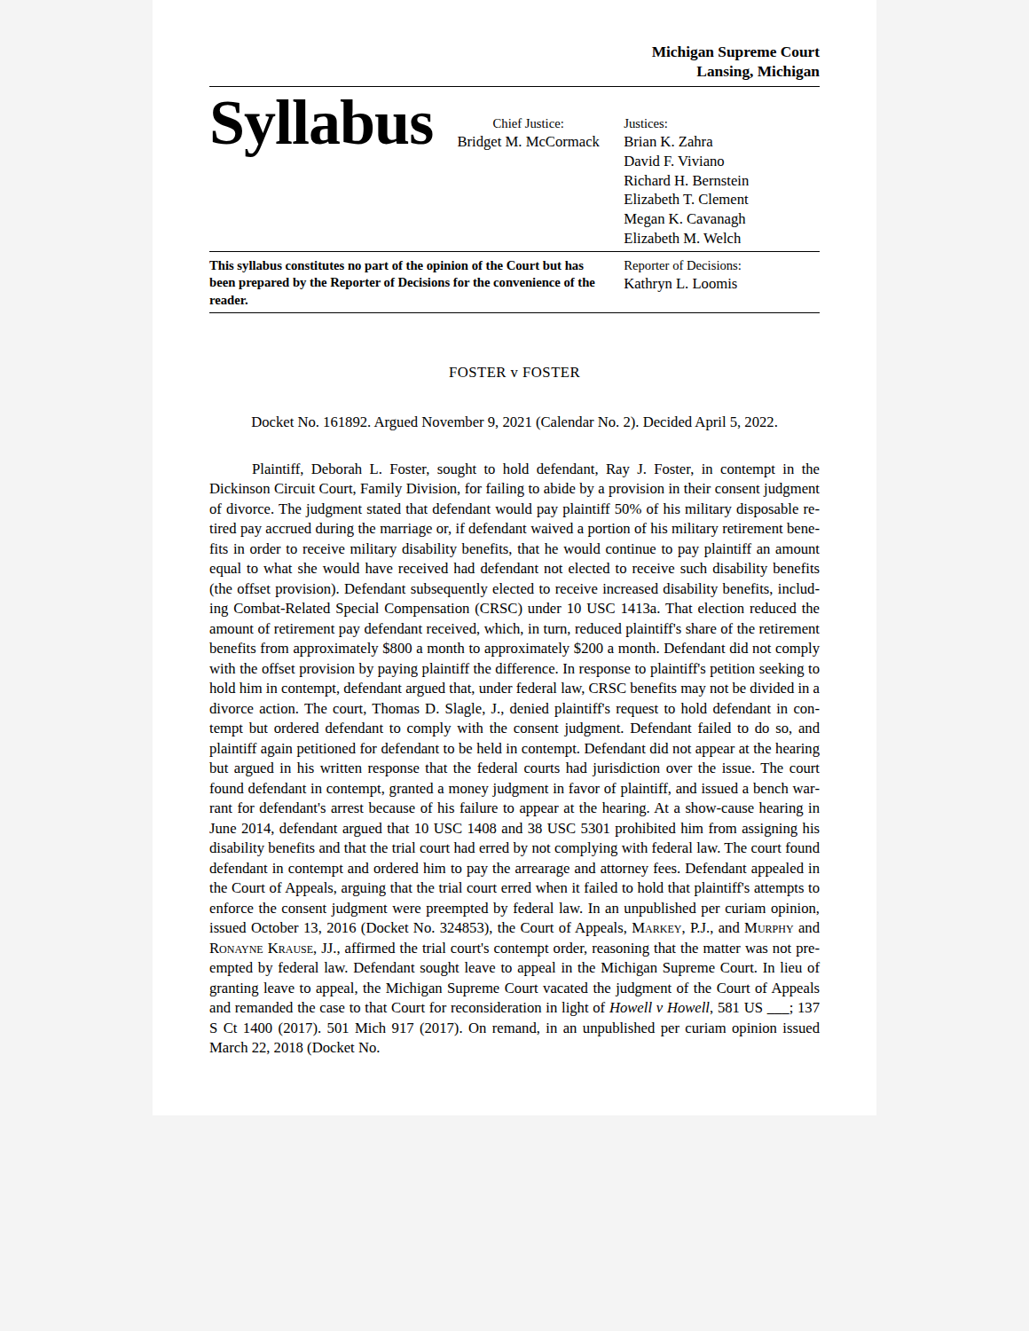Michigan Supreme Court
Lansing, Michigan
Syllabus
Chief Justice: Bridget M. McCormack
Justices:
Brian K. Zahra
David F. Viviano
Richard H. Bernstein
Elizabeth T. Clement
Megan K. Cavanagh
Elizabeth M. Welch
This syllabus constitutes no part of the opinion of the Court but has been prepared by the Reporter of Decisions for the convenience of the reader.
Reporter of Decisions: Kathryn L. Loomis
FOSTER v FOSTER
Docket No. 161892. Argued November 9, 2021 (Calendar No. 2). Decided April 5, 2022.
Plaintiff, Deborah L. Foster, sought to hold defendant, Ray J. Foster, in contempt in the Dickinson Circuit Court, Family Division, for failing to abide by a provision in their consent judgment of divorce. The judgment stated that defendant would pay plaintiff 50% of his military disposable retired pay accrued during the marriage or, if defendant waived a portion of his military retirement benefits in order to receive military disability benefits, that he would continue to pay plaintiff an amount equal to what she would have received had defendant not elected to receive such disability benefits (the offset provision). Defendant subsequently elected to receive increased disability benefits, including Combat-Related Special Compensation (CRSC) under 10 USC 1413a. That election reduced the amount of retirement pay defendant received, which, in turn, reduced plaintiff's share of the retirement benefits from approximately $800 a month to approximately $200 a month. Defendant did not comply with the offset provision by paying plaintiff the difference. In response to plaintiff's petition seeking to hold him in contempt, defendant argued that, under federal law, CRSC benefits may not be divided in a divorce action. The court, Thomas D. Slagle, J., denied plaintiff's request to hold defendant in contempt but ordered defendant to comply with the consent judgment. Defendant failed to do so, and plaintiff again petitioned for defendant to be held in contempt. Defendant did not appear at the hearing but argued in his written response that the federal courts had jurisdiction over the issue. The court found defendant in contempt, granted a money judgment in favor of plaintiff, and issued a bench warrant for defendant's arrest because of his failure to appear at the hearing. At a show-cause hearing in June 2014, defendant argued that 10 USC 1408 and 38 USC 5301 prohibited him from assigning his disability benefits and that the trial court had erred by not complying with federal law. The court found defendant in contempt and ordered him to pay the arrearage and attorney fees. Defendant appealed in the Court of Appeals, arguing that the trial court erred when it failed to hold that plaintiff's attempts to enforce the consent judgment were preempted by federal law. In an unpublished per curiam opinion, issued October 13, 2016 (Docket No. 324853), the Court of Appeals, Markey, P.J., and Murphy and Ronayne Krause, JJ., affirmed the trial court's contempt order, reasoning that the matter was not preempted by federal law. Defendant sought leave to appeal in the Michigan Supreme Court. In lieu of granting leave to appeal, the Michigan Supreme Court vacated the judgment of the Court of Appeals and remanded the case to that Court for reconsideration in light of Howell v Howell, 581 US ___; 137 S Ct 1400 (2017). 501 Mich 917 (2017). On remand, in an unpublished per curiam opinion issued March 22, 2018 (Docket No.